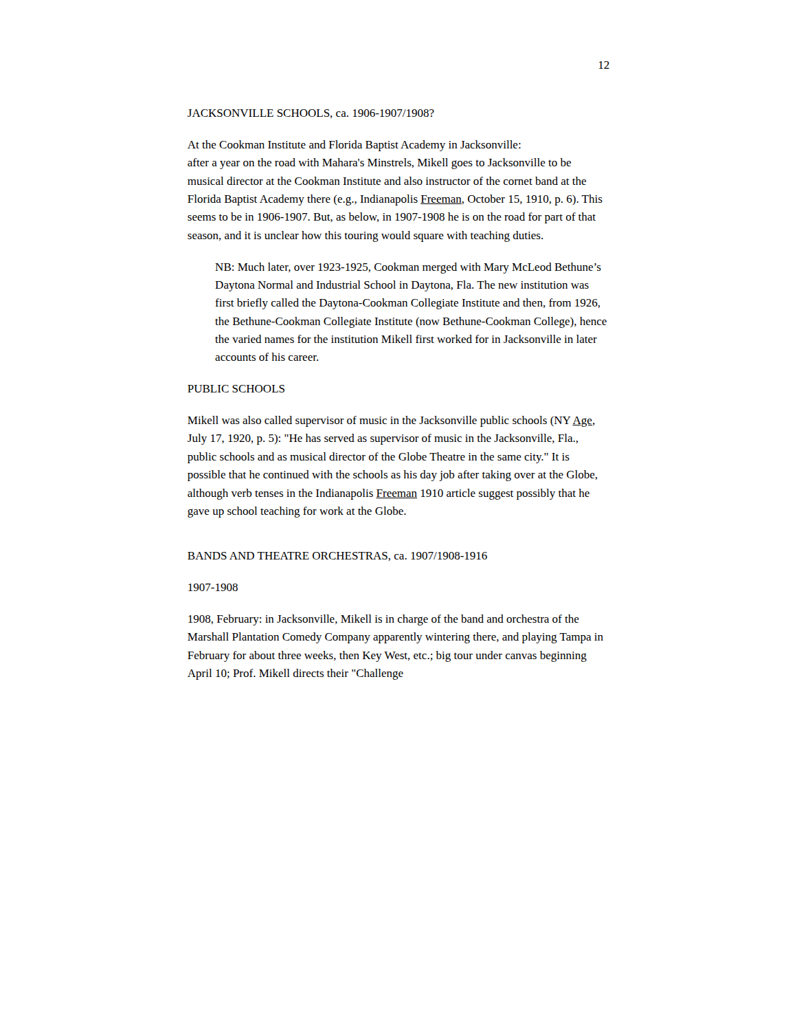12
JACKSONVILLE SCHOOLS, ca. 1906-1907/1908?
At the Cookman Institute and Florida Baptist Academy in Jacksonville:
after a year on the road with Mahara's Minstrels, Mikell goes to Jacksonville to be musical director at the Cookman Institute and also instructor of the cornet band at the Florida Baptist Academy there (e.g., Indianapolis Freeman, October 15, 1910, p. 6). This seems to be in 1906-1907. But, as below, in 1907-1908 he is on the road for part of that season, and it is unclear how this touring would square with teaching duties.
NB: Much later, over 1923-1925, Cookman merged with Mary McLeod Bethune’s Daytona Normal and Industrial School in Daytona, Fla. The new institution was first briefly called the Daytona-Cookman Collegiate Institute and then, from 1926, the Bethune-Cookman Collegiate Institute (now Bethune-Cookman College), hence the varied names for the institution Mikell first worked for in Jacksonville in later accounts of his career.
PUBLIC SCHOOLS
Mikell was also called supervisor of music in the Jacksonville public schools (NY Age, July 17, 1920, p. 5): "He has served as supervisor of music in the Jacksonville, Fla., public schools and as musical director of the Globe Theatre in the same city." It is possible that he continued with the schools as his day job after taking over at the Globe, although verb tenses in the Indianapolis Freeman 1910 article suggest possibly that he gave up school teaching for work at the Globe.
BANDS AND THEATRE ORCHESTRAS, ca. 1907/1908-1916
1907-1908
1908, February: in Jacksonville, Mikell is in charge of the band and orchestra of the Marshall Plantation Comedy Company apparently wintering there, and playing Tampa in February for about three weeks, then Key West, etc.; big tour under canvas beginning April 10; Prof. Mikell directs their "Challenge